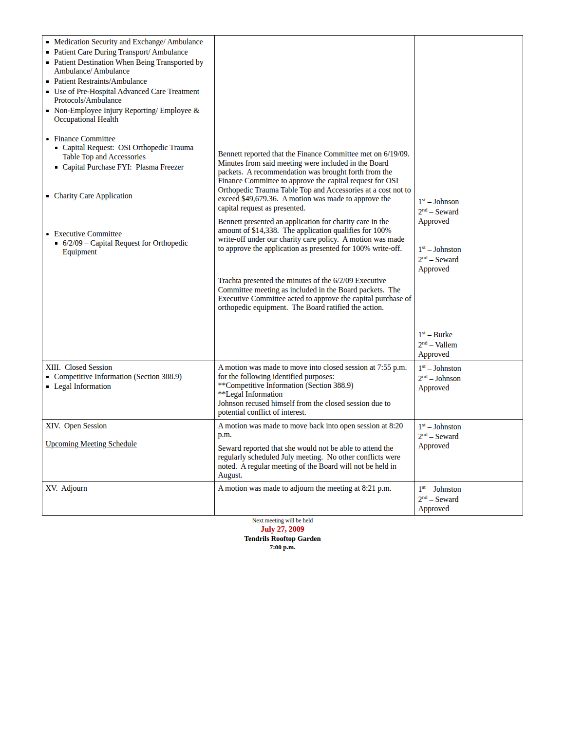| Medication Security and Exchange/ Ambulance Patient Care During Transport/ Ambulance Patient Destination When Being Transported by Ambulance/ Ambulance Patient Restraints/Ambulance Use of Pre-Hospital Advanced Care Treatment Protocols/Ambulance Non-Employee Injury Reporting/ Employee & Occupational Health Finance Committee Capital Request: OSI Orthopedic Trauma Table Top and Accessories Capital Purchase FYI: Plasma Freezer Charity Care Application Executive Committee 6/2/09 – Capital Request for Orthopedic Equipment | Bennett reported that the Finance Committee met on 6/19/09. Minutes from said meeting were included in the Board packets. A recommendation was brought forth from the Finance Committee to approve the capital request for OSI Orthopedic Trauma Table Top and Accessories at a cost not to exceed $49,679.36. A motion was made to approve the capital request as presented. Bennett presented an application for charity care in the amount of $14,338. The application qualifies for 100% write-off under our charity care policy. A motion was made to approve the application as presented for 100% write-off. Trachta presented the minutes of the 6/2/09 Executive Committee meeting as included in the Board packets. The Executive Committee acted to approve the capital purchase of orthopedic equipment. The Board ratified the action. | 1 st – Johnson 2 nd – Seward Approved 1 st – Johnston 2 nd – Seward Approved 1 st – Burke 2 nd – Vallem Approved |
| XIII. Closed Session Competitive Information (Section 388.9) Legal Information | A motion was made to move into closed session at 7:55 p.m. for the following identified purposes: **Competitive Information (Section 388.9) **Legal Information Johnson recused himself from the closed session due to potential conflict of interest. | 1 st – Johnston 2 nd – Johnson Approved |
| XIV. Open Session Upcoming Meeting Schedule | A motion was made to move back into open session at 8:20 p.m. Seward reported that she would not be able to attend the regularly scheduled July meeting. No other conflicts were noted. A regular meeting of the Board will not be held in August. | 1 st – Johnston 2 nd – Seward Approved |
| XV. Adjourn | A motion was made to adjourn the meeting at 8:21 p.m. | 1 st – Johnston 2 nd – Seward Approved |
Next meeting will be held
July 27, 2009
Tendrils Rooftop Garden
7:00 p.m.